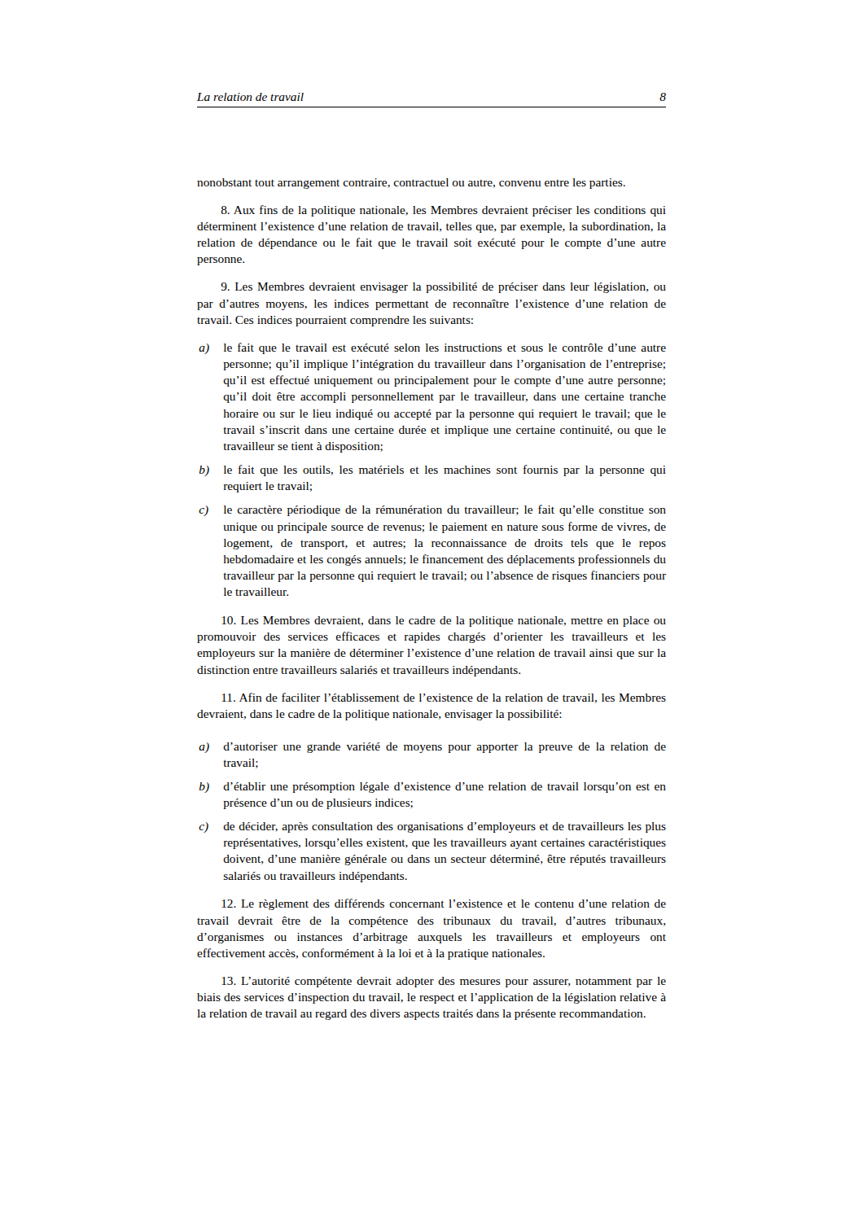La relation de travail 8
nonobstant tout arrangement contraire, contractuel ou autre, convenu entre les parties.
8. Aux fins de la politique nationale, les Membres devraient préciser les conditions qui déterminent l’existence d’une relation de travail, telles que, par exemple, la subordination, la relation de dépendance ou le fait que le travail soit exécuté pour le compte d’une autre personne.
9. Les Membres devraient envisager la possibilité de préciser dans leur législation, ou par d’autres moyens, les indices permettant de reconnaître l’existence d’une relation de travail. Ces indices pourraient comprendre les suivants:
a)
le fait que le travail est exécuté selon les instructions et sous le contrôle d’une autre personne; qu’il implique l’intégration du travailleur dans l’organisation de l’entreprise; qu’il est effectué uniquement ou principalement pour le compte d’une autre personne; qu’il doit être accompli personnellement par le travailleur, dans une certaine tranche horaire ou sur le lieu indiqué ou accepté par la personne qui requiert le travail; que le travail s’inscrit dans une certaine durée et implique une certaine continuité, ou que le travailleur se tient à disposition;
b)
le fait que les outils, les matériels et les machines sont fournis par la personne qui requiert le travail;
c)
le caractère périodique de la rémunération du travailleur; le fait qu’elle constitue son unique ou principale source de revenus; le paiement en nature sous forme de vivres, de logement, de transport, et autres; la reconnaissance de droits tels que le repos hebdomadaire et les congés annuels; le financement des déplacements professionnels du travailleur par la personne qui requiert le travail; ou l’absence de risques financiers pour le travailleur.
10. Les Membres devraient, dans le cadre de la politique nationale, mettre en place ou promouvoir des services efficaces et rapides chargés d’orienter les travailleurs et les employeurs sur la manière de déterminer l’existence d’une relation de travail ainsi que sur la distinction entre travailleurs salariés et travailleurs indépendants.
11. Afin de faciliter l’établissement de l’existence de la relation de travail, les Membres devraient, dans le cadre de la politique nationale, envisager la possibilité:
a)
d’autoriser une grande variété de moyens pour apporter la preuve de la relation de travail;
b)
d’établir une présomption légale d’existence d’une relation de travail lorsqu’on est en présence d’un ou de plusieurs indices;
c)
de décider, après consultation des organisations d’employeurs et de travailleurs les plus représentatives, lorsqu’elles existent, que les travailleurs ayant certaines caractéristiques doivent, d’une manière générale ou dans un secteur déterminé, être réputés travailleurs salariés ou travailleurs indépendants.
12. Le règlement des différends concernant l’existence et le contenu d’une relation de travail devrait être de la compétence des tribunaux du travail, d’autres tribunaux, d’organismes ou instances d’arbitrage auxquels les travailleurs et employeurs ont effectivement accès, conformément à la loi et à la pratique nationales.
13. L’autorité compétente devrait adopter des mesures pour assurer, notamment par le biais des services d’inspection du travail, le respect et l’application de la législation relative à la relation de travail au regard des divers aspects traités dans la présente recommandation.